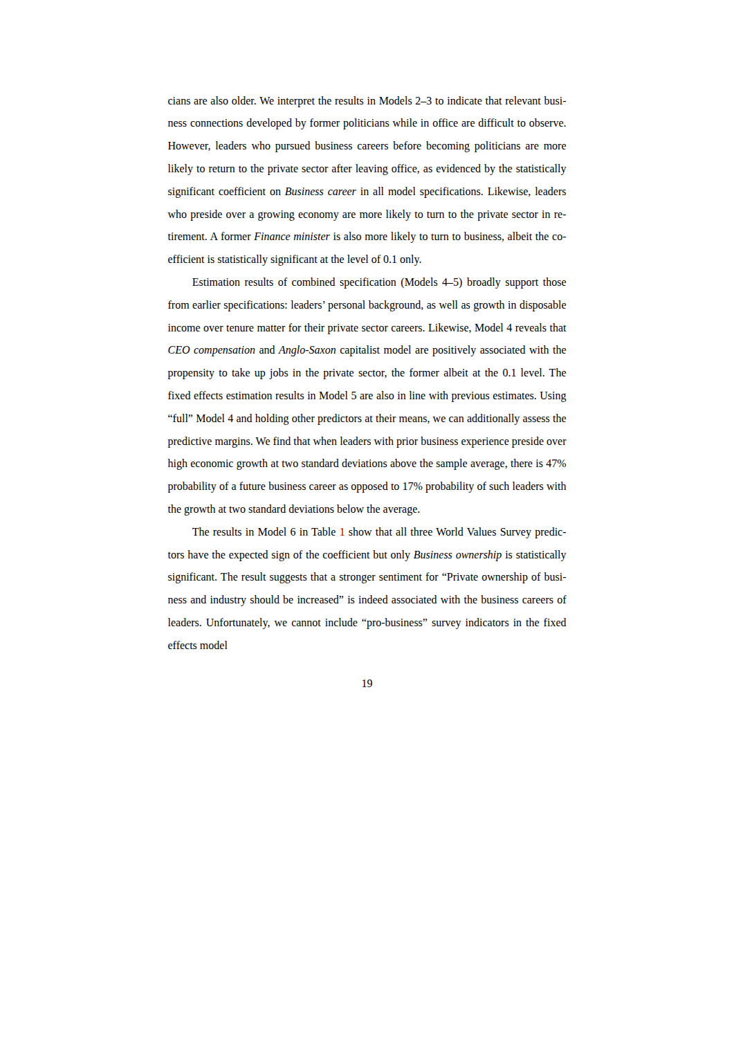cians are also older. We interpret the results in Models 2–3 to indicate that relevant business connections developed by former politicians while in office are difficult to observe. However, leaders who pursued business careers before becoming politicians are more likely to return to the private sector after leaving office, as evidenced by the statistically significant coefficient on Business career in all model specifications. Likewise, leaders who preside over a growing economy are more likely to turn to the private sector in retirement. A former Finance minister is also more likely to turn to business, albeit the coefficient is statistically significant at the level of 0.1 only.
Estimation results of combined specification (Models 4–5) broadly support those from earlier specifications: leaders’ personal background, as well as growth in disposable income over tenure matter for their private sector careers. Likewise, Model 4 reveals that CEO compensation and Anglo-Saxon capitalist model are positively associated with the propensity to take up jobs in the private sector, the former albeit at the 0.1 level. The fixed effects estimation results in Model 5 are also in line with previous estimates. Using “full” Model 4 and holding other predictors at their means, we can additionally assess the predictive margins. We find that when leaders with prior business experience preside over high economic growth at two standard deviations above the sample average, there is 47% probability of a future business career as opposed to 17% probability of such leaders with the growth at two standard deviations below the average.
The results in Model 6 in Table 1 show that all three World Values Survey predictors have the expected sign of the coefficient but only Business ownership is statistically significant. The result suggests that a stronger sentiment for “Private ownership of business and industry should be increased” is indeed associated with the business careers of leaders. Unfortunately, we cannot include “pro-business” survey indicators in the fixed effects model
19